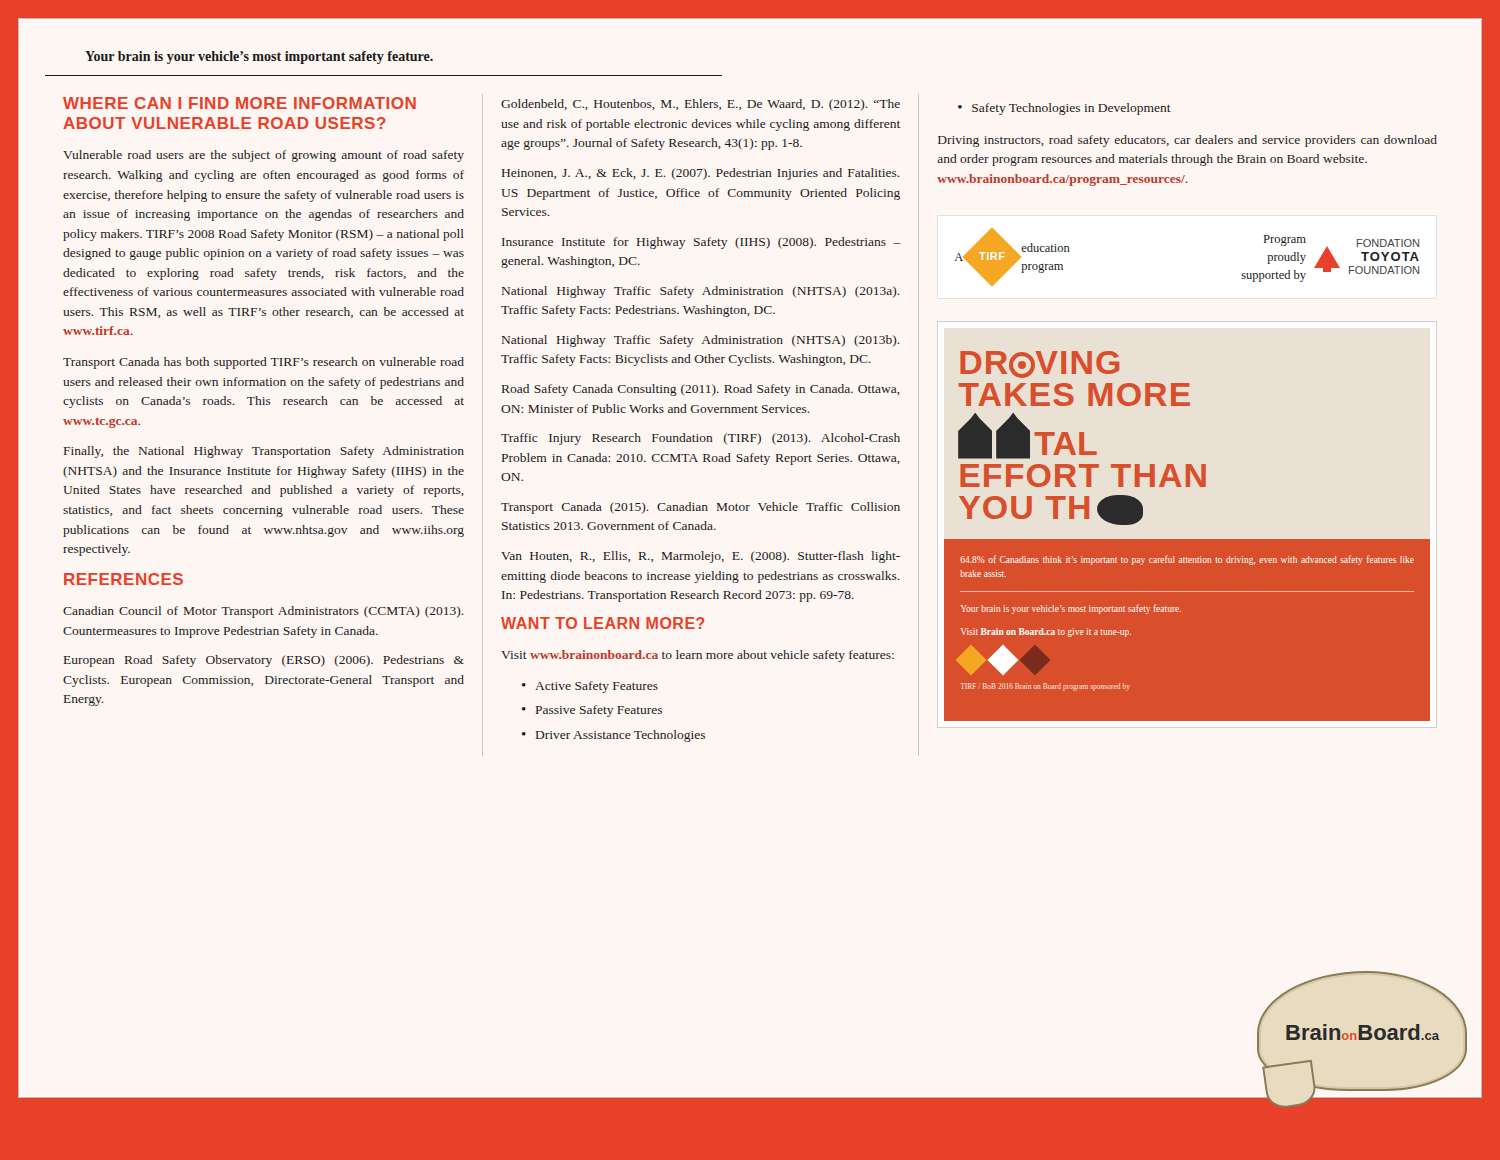Your brain is your vehicle’s most important safety feature.
Where can I find more information about vulnerable road users?
Vulnerable road users are the subject of growing amount of road safety research. Walking and cycling are often encouraged as good forms of exercise, therefore helping to ensure the safety of vulnerable road users is an issue of increasing importance on the agendas of researchers and policy makers. TIRF’s 2008 Road Safety Monitor (RSM) – a national poll designed to gauge public opinion on a variety of road safety issues – was dedicated to exploring road safety trends, risk factors, and the effectiveness of various countermeasures associated with vulnerable road users. This RSM, as well as TIRF’s other research, can be accessed at www.tirf.ca.
Transport Canada has both supported TIRF’s research on vulnerable road users and released their own information on the safety of pedestrians and cyclists on Canada’s roads. This research can be accessed at www.tc.gc.ca.
Finally, the National Highway Transportation Safety Administration (NHTSA) and the Insurance Institute for Highway Safety (IIHS) in the United States have researched and published a variety of reports, statistics, and fact sheets concerning vulnerable road users. These publications can be found at www.nhtsa.gov and www.iihs.org respectively.
References
Canadian Council of Motor Transport Administrators (CCMTA) (2013). Countermeasures to Improve Pedestrian Safety in Canada.
European Road Safety Observatory (ERSO) (2006). Pedestrians & Cyclists. European Commission, Directorate-General Transport and Energy.
Goldenbeld, C., Houtenbos, M., Ehlers, E., De Waard, D. (2012). “The use and risk of portable electronic devices while cycling among different age groups”. Journal of Safety Research, 43(1): pp. 1-8.
Heinonen, J. A., & Eck, J. E. (2007). Pedestrian Injuries and Fatalities. US Department of Justice, Office of Community Oriented Policing Services.
Insurance Institute for Highway Safety (IIHS) (2008). Pedestrians – general. Washington, DC.
National Highway Traffic Safety Administration (NHTSA) (2013a). Traffic Safety Facts: Pedestrians. Washington, DC.
National Highway Traffic Safety Administration (NHTSA) (2013b). Traffic Safety Facts: Bicyclists and Other Cyclists. Washington, DC.
Road Safety Canada Consulting (2011). Road Safety in Canada. Ottawa, ON: Minister of Public Works and Government Services.
Traffic Injury Research Foundation (TIRF) (2013). Alcohol-Crash Problem in Canada: 2010. CCMTA Road Safety Report Series. Ottawa, ON.
Transport Canada (2015). Canadian Motor Vehicle Traffic Collision Statistics 2013. Government of Canada.
Van Houten, R., Ellis, R., Marmolejo, E. (2008). Stutter-flash light-emitting diode beacons to increase yielding to pedestrians as crosswalks. In: Pedestrians. Transportation Research Record 2073: pp. 69-78.
Want to learn more?
Visit www.brainonboard.ca to learn more about vehicle safety features:
Active Safety Features
Passive Safety Features
Driver Assistance Technologies
Safety Technologies in Development
Driving instructors, road safety educators, car dealers and service providers can download and order program resources and materials through the Brain on Board website.
www.brainonboard.ca/program_resources/.
A
TIRF
education
program
Program
proudly
supported by
FONDATIONTOYOTAFOUNDATION
DR VING
TAKES MORE
TAL
EFFORT THAN
YOU TH
64.8% of Canadians think it’s important to pay careful attention to driving, even with advanced safety features like brake assist.
Your brain is your vehicle’s most important safety feature.
Visit Brain on Board.ca to give it a tune-up.
TIRF / BoB 2016 Brain on Board program sponsored by
Brainon Board.ca